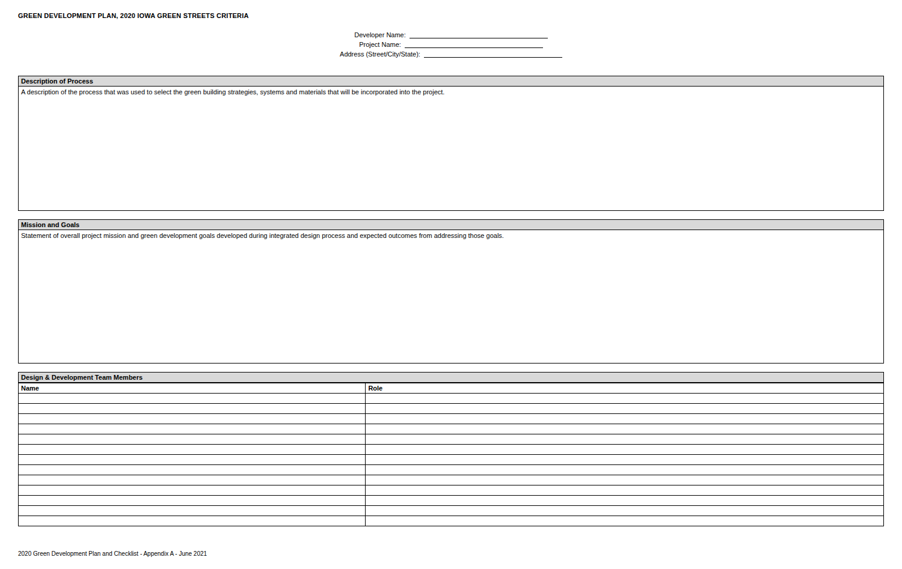GREEN DEVELOPMENT PLAN, 2020 IOWA GREEN STREETS CRITERIA
Developer Name:
Project Name:
Address (Street/City/State):
Description of Process
A description of the process that was used to select the green building strategies, systems and materials that will be incorporated into the project.
Mission and Goals
Statement of overall project mission and green development goals developed during integrated design process and expected outcomes from addressing those goals.
Design & Development Team Members
| Name | Role |
| --- | --- |
2020 Green Development Plan and Checklist - Appendix A - June 2021